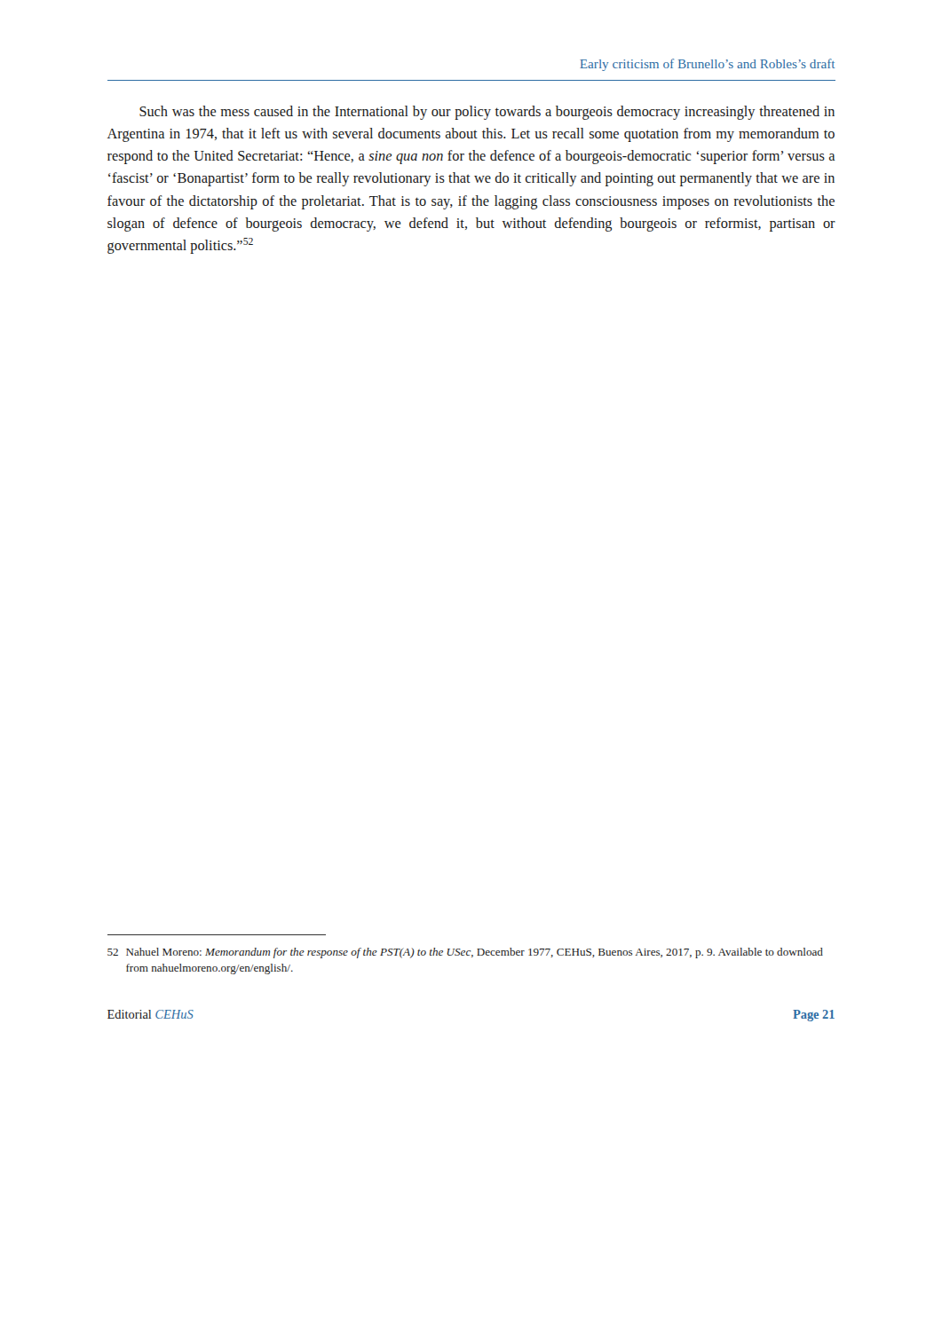Early criticism of Brunello’s and Robles’s draft
Such was the mess caused in the International by our policy towards a bourgeois democracy increasingly threatened in Argentina in 1974, that it left us with several documents about this. Let us recall some quotation from my memorandum to respond to the United Secretariat: “Hence, a sine qua non for the defence of a bourgeois-democratic ‘superior form’ versus a ‘fascist’ or ‘Bonapartist’ form to be really revolutionary is that we do it critically and pointing out permanently that we are in favour of the dictatorship of the proletariat. That is to say, if the lagging class consciousness imposes on revolutionists the slogan of defence of bourgeois democracy, we defend it, but without defending bourgeois or reformist, partisan or governmental politics.”52
52 Nahuel Moreno: Memorandum for the response of the PST(A) to the USec, December 1977, CEHuS, Buenos Aires, 2017, p. 9. Available to download from nahuelmoreno.org/en/english/.
Editorial CEHuS
Page 21